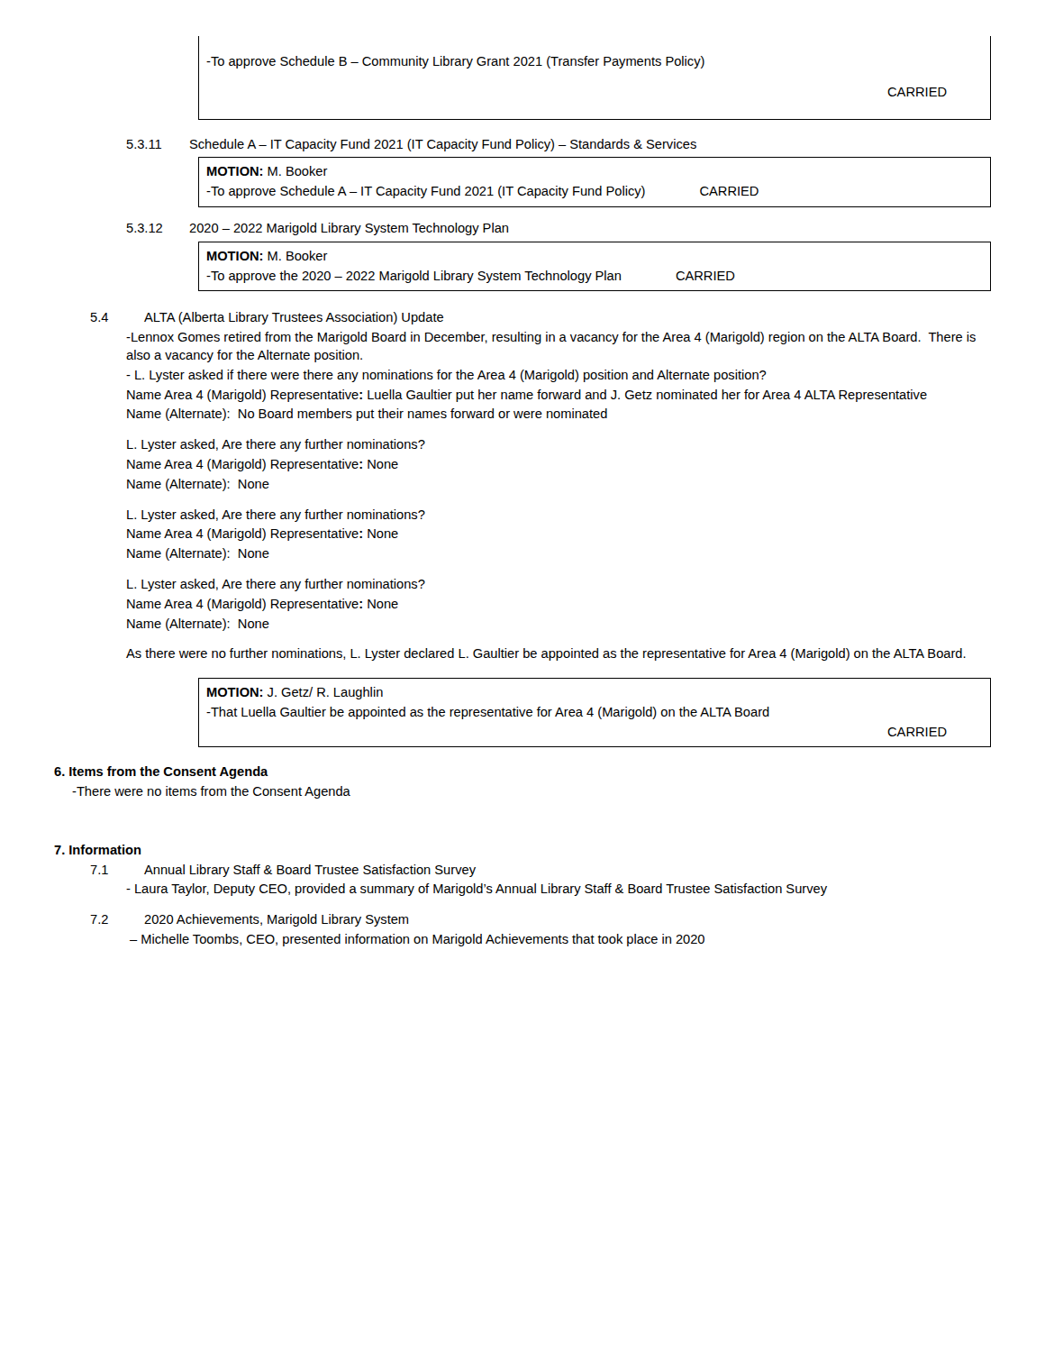-To approve Schedule B – Community Library Grant 2021 (Transfer Payments Policy)
CARRIED
5.3.11 Schedule A – IT Capacity Fund 2021 (IT Capacity Fund Policy) – Standards & Services
MOTION: M. Booker
-To approve Schedule A – IT Capacity Fund 2021 (IT Capacity Fund Policy)CARRIED
5.3.122020 – 2022 Marigold Library System Technology Plan
MOTION: M. Booker
-To approve the 2020 – 2022 Marigold Library System Technology PlanCARRIED
5.4 ALTA (Alberta Library Trustees Association) Update
-Lennox Gomes retired from the Marigold Board in December, resulting in a vacancy for the Area 4 (Marigold) region on the ALTA Board. There is also a vacancy for the Alternate position.
- L. Lyster asked if there were there any nominations for the Area 4 (Marigold) position and Alternate position?
Name Area 4 (Marigold) Representative: Luella Gaultier put her name forward and J. Getz nominated her for Area 4 ALTA Representative
Name (Alternate): No Board members put their names forward or were nominated
L. Lyster asked, Are there any further nominations?
Name Area 4 (Marigold) Representative: None
Name (Alternate): None
L. Lyster asked, Are there any further nominations?
Name Area 4 (Marigold) Representative: None
Name (Alternate): None
L. Lyster asked, Are there any further nominations?
Name Area 4 (Marigold) Representative: None
Name (Alternate): None
As there were no further nominations, L. Lyster declared L. Gaultier be appointed as the representative for Area 4 (Marigold) on the ALTA Board.
MOTION: J. Getz/ R. Laughlin
-That Luella Gaultier be appointed as the representative for Area 4 (Marigold) on the ALTA Board
CARRIED
6. Items from the Consent Agenda
-There were no items from the Consent Agenda
7. Information
7.1 Annual Library Staff & Board Trustee Satisfaction Survey
- Laura Taylor, Deputy CEO, provided a summary of Marigold’s Annual Library Staff & Board Trustee Satisfaction Survey
7.22020 Achievements, Marigold Library System
– Michelle Toombs, CEO, presented information on Marigold Achievements that took place in 2020